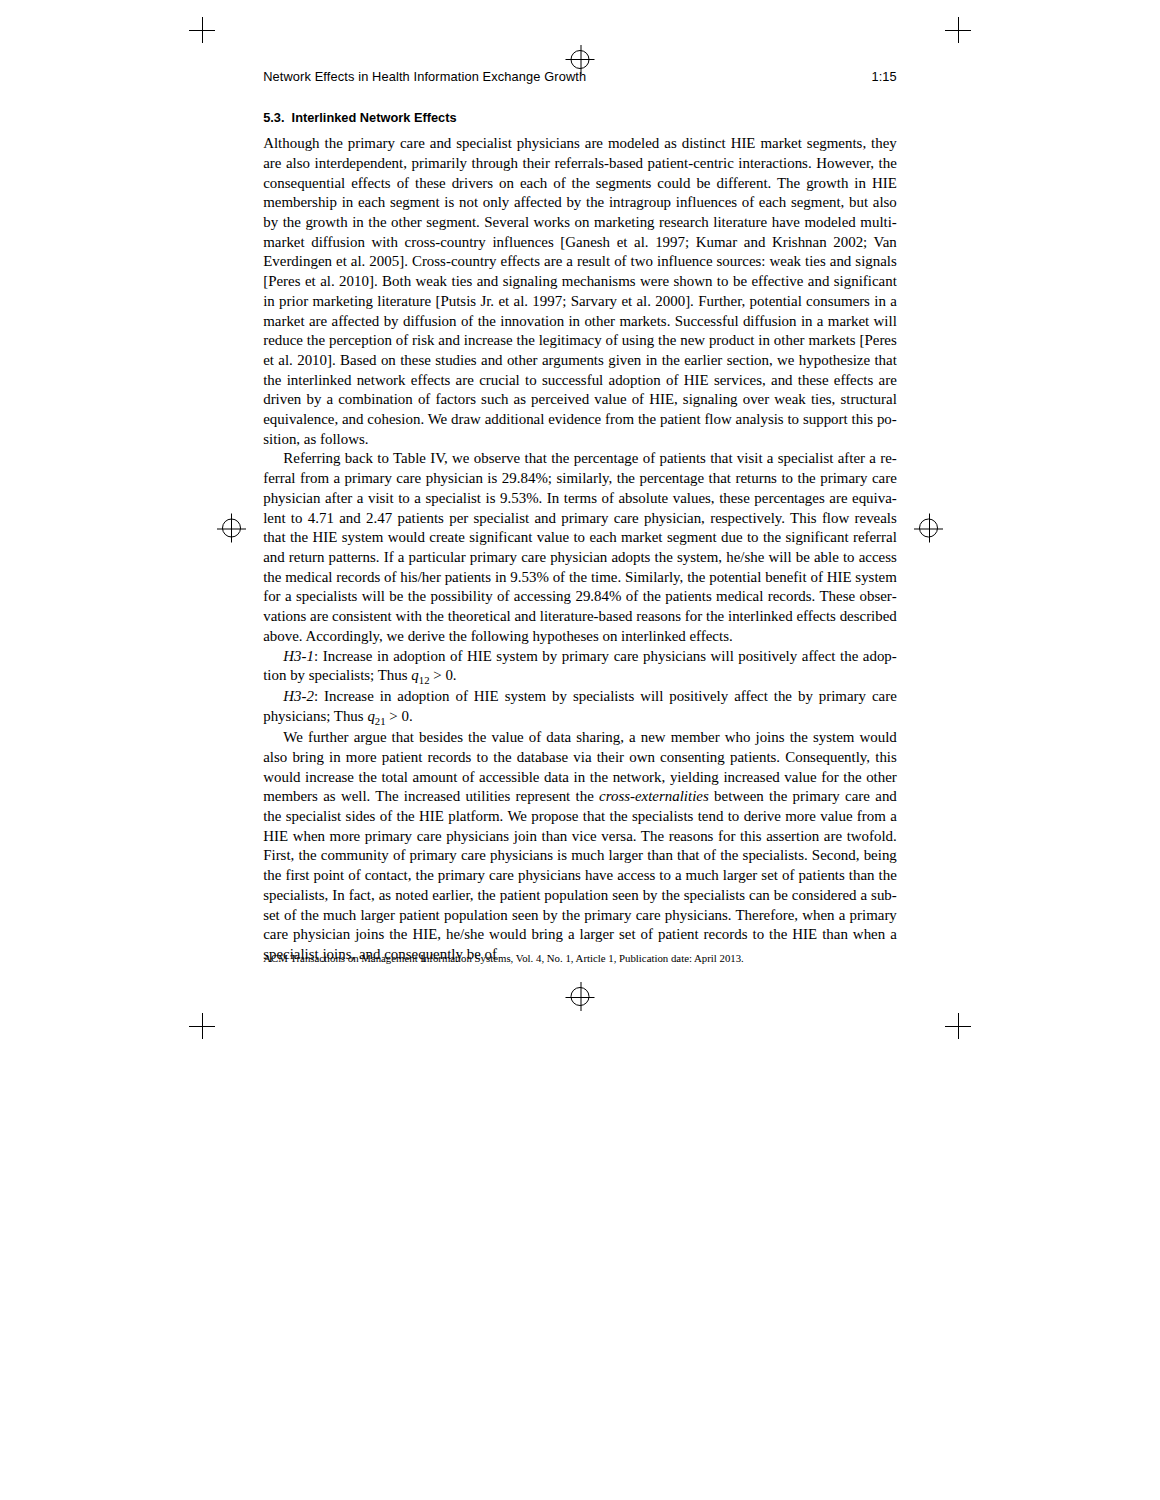Network Effects in Health Information Exchange Growth 1:15
5.3. Interlinked Network Effects
Although the primary care and specialist physicians are modeled as distinct HIE market segments, they are also interdependent, primarily through their referrals-based patient-centric interactions. However, the consequential effects of these drivers on each of the segments could be different. The growth in HIE membership in each segment is not only affected by the intragroup influences of each segment, but also by the growth in the other segment. Several works on marketing research literature have modeled multimarket diffusion with cross-country influences [Ganesh et al. 1997; Kumar and Krishnan 2002; Van Everdingen et al. 2005]. Cross-country effects are a result of two influence sources: weak ties and signals [Peres et al. 2010]. Both weak ties and signaling mechanisms were shown to be effective and significant in prior marketing literature [Putsis Jr. et al. 1997; Sarvary et al. 2000]. Further, potential consumers in a market are affected by diffusion of the innovation in other markets. Successful diffusion in a market will reduce the perception of risk and increase the legitimacy of using the new product in other markets [Peres et al. 2010]. Based on these studies and other arguments given in the earlier section, we hypothesize that the interlinked network effects are crucial to successful adoption of HIE services, and these effects are driven by a combination of factors such as perceived value of HIE, signaling over weak ties, structural equivalence, and cohesion. We draw additional evidence from the patient flow analysis to support this position, as follows.
Referring back to Table IV, we observe that the percentage of patients that visit a specialist after a referral from a primary care physician is 29.84%; similarly, the percentage that returns to the primary care physician after a visit to a specialist is 9.53%. In terms of absolute values, these percentages are equivalent to 4.71 and 2.47 patients per specialist and primary care physician, respectively. This flow reveals that the HIE system would create significant value to each market segment due to the significant referral and return patterns. If a particular primary care physician adopts the system, he/she will be able to access the medical records of his/her patients in 9.53% of the time. Similarly, the potential benefit of HIE system for a specialists will be the possibility of accessing 29.84% of the patients medical records. These observations are consistent with the theoretical and literature-based reasons for the interlinked effects described above. Accordingly, we derive the following hypotheses on interlinked effects.
H3-1: Increase in adoption of HIE system by primary care physicians will positively affect the adoption by specialists; Thus q12 > 0.
H3-2: Increase in adoption of HIE system by specialists will positively affect the by primary care physicians; Thus q21 > 0.
We further argue that besides the value of data sharing, a new member who joins the system would also bring in more patient records to the database via their own consenting patients. Consequently, this would increase the total amount of accessible data in the network, yielding increased value for the other members as well. The increased utilities represent the cross-externalities between the primary care and the specialist sides of the HIE platform. We propose that the specialists tend to derive more value from a HIE when more primary care physicians join than vice versa. The reasons for this assertion are twofold. First, the community of primary care physicians is much larger than that of the specialists. Second, being the first point of contact, the primary care physicians have access to a much larger set of patients than the specialists, In fact, as noted earlier, the patient population seen by the specialists can be considered a subset of the much larger patient population seen by the primary care physicians. Therefore, when a primary care physician joins the HIE, he/she would bring a larger set of patient records to the HIE than when a specialist joins, and consequently be of
ACM Transactions on Management Information Systems, Vol. 4, No. 1, Article 1, Publication date: April 2013.